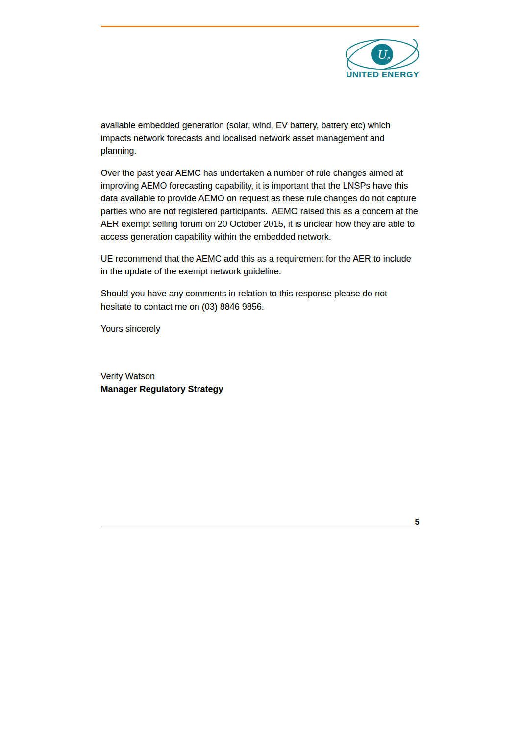U e
UNITED ENERGY
available embedded generation (solar, wind, EV battery, battery etc) which impacts network forecasts and localised network asset management and planning.
Over the past year AEMC has undertaken a number of rule changes aimed at improving AEMO forecasting capability, it is important that the LNSPs have this data available to provide AEMO on request as these rule changes do not capture parties who are not registered participants. AEMO raised this as a concern at the AER exempt selling forum on 20 October 2015, it is unclear how they are able to access generation capability within the embedded network.
UE recommend that the AEMC add this as a requirement for the AER to include in the update of the exempt network guideline.
Should you have any comments in relation to this response please do not hesitate to contact me on (03) 8846 9856.
Yours sincerely
Verity Watson
Manager Regulatory Strategy
5